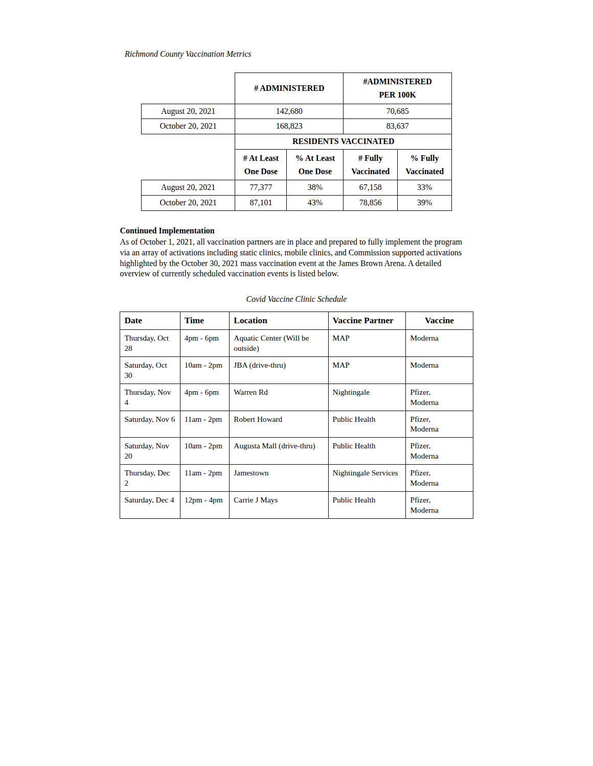Richmond County Vaccination Metrics
| | # ADMINISTERED | #ADMINISTERED PER 100K |
| August 20, 2021 | 142,680 | 70,685 |
| October 20, 2021 | 168,823 | 83,637 |
| | RESIDENTS VACCINATED |
| | # At Least One Dose | % At Least One Dose | # Fully Vaccinated | % Fully Vaccinated |
| August 20, 2021 | 77,377 | 38% | 67,158 | 33% |
| October 20, 2021 | 87,101 | 43% | 78,856 | 39% |
Continued Implementation
As of October 1, 2021, all vaccination partners are in place and prepared to fully implement the program via an array of activations including static clinics, mobile clinics, and Commission supported activations highlighted by the October 30, 2021 mass vaccination event at the James Brown Arena. A detailed overview of currently scheduled vaccination events is listed below.
Covid Vaccine Clinic Schedule
| Date | Time | Location | Vaccine Partner | Vaccine |
| --- | --- | --- | --- | --- |
| Thursday, Oct 28 | 4pm - 6pm | Aquatic Center (Will be outside) | MAP | Moderna |
| Saturday, Oct 30 | 10am - 2pm | JBA (drive-thru) | MAP | Moderna |
| Thursday, Nov 4 | 4pm - 6pm | Warren Rd | Nightingale | Pfizer, Moderna |
| Saturday, Nov 6 | 11am - 2pm | Robert Howard | Public Health | Pfizer, Moderna |
| Saturday, Nov 20 | 10am - 2pm | Augusta Mall (drive-thru) | Public Health | Pfizer, Moderna |
| Thursday, Dec 2 | 11am - 2pm | Jamestown | Nightingale Services | Pfizer, Moderna |
| Saturday, Dec 4 | 12pm - 4pm | Carrie J Mays | Public Health | Pfizer, Moderna |